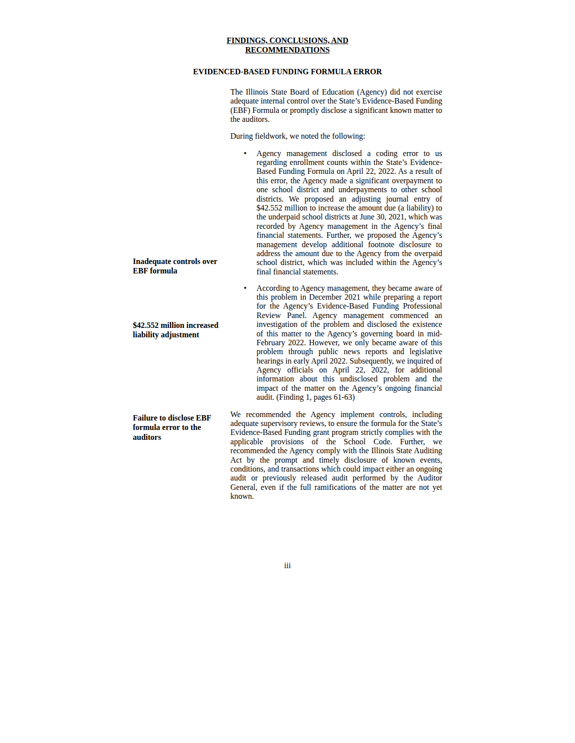FINDINGS, CONCLUSIONS, AND
RECOMMENDATIONS
EVIDENCED-BASED FUNDING FORMULA ERROR
Inadequate controls over EBF formula
$42.552 million increased liability adjustment
Failure to disclose EBF formula error to the auditors
The Illinois State Board of Education (Agency) did not exercise adequate internal control over the State’s Evidence-Based Funding (EBF) Formula or promptly disclose a significant known matter to the auditors.
During fieldwork, we noted the following:
Agency management disclosed a coding error to us regarding enrollment counts within the State’s Evidence-Based Funding Formula on April 22, 2022. As a result of this error, the Agency made a significant overpayment to one school district and underpayments to other school districts. We proposed an adjusting journal entry of $42.552 million to increase the amount due (a liability) to the underpaid school districts at June 30, 2021, which was recorded by Agency management in the Agency’s final financial statements. Further, we proposed the Agency’s management develop additional footnote disclosure to address the amount due to the Agency from the overpaid school district, which was included within the Agency’s final financial statements.
According to Agency management, they became aware of this problem in December 2021 while preparing a report for the Agency’s Evidence-Based Funding Professional Review Panel. Agency management commenced an investigation of the problem and disclosed the existence of this matter to the Agency’s governing board in mid-February 2022. However, we only became aware of this problem through public news reports and legislative hearings in early April 2022. Subsequently, we inquired of Agency officials on April 22, 2022, for additional information about this undisclosed problem and the impact of the matter on the Agency’s ongoing financial audit. (Finding 1, pages 61-63)
We recommended the Agency implement controls, including adequate supervisory reviews, to ensure the formula for the State’s Evidence-Based Funding grant program strictly complies with the applicable provisions of the School Code. Further, we recommended the Agency comply with the Illinois State Auditing Act by the prompt and timely disclosure of known events, conditions, and transactions which could impact either an ongoing audit or previously released audit performed by the Auditor General, even if the full ramifications of the matter are not yet known.
iii